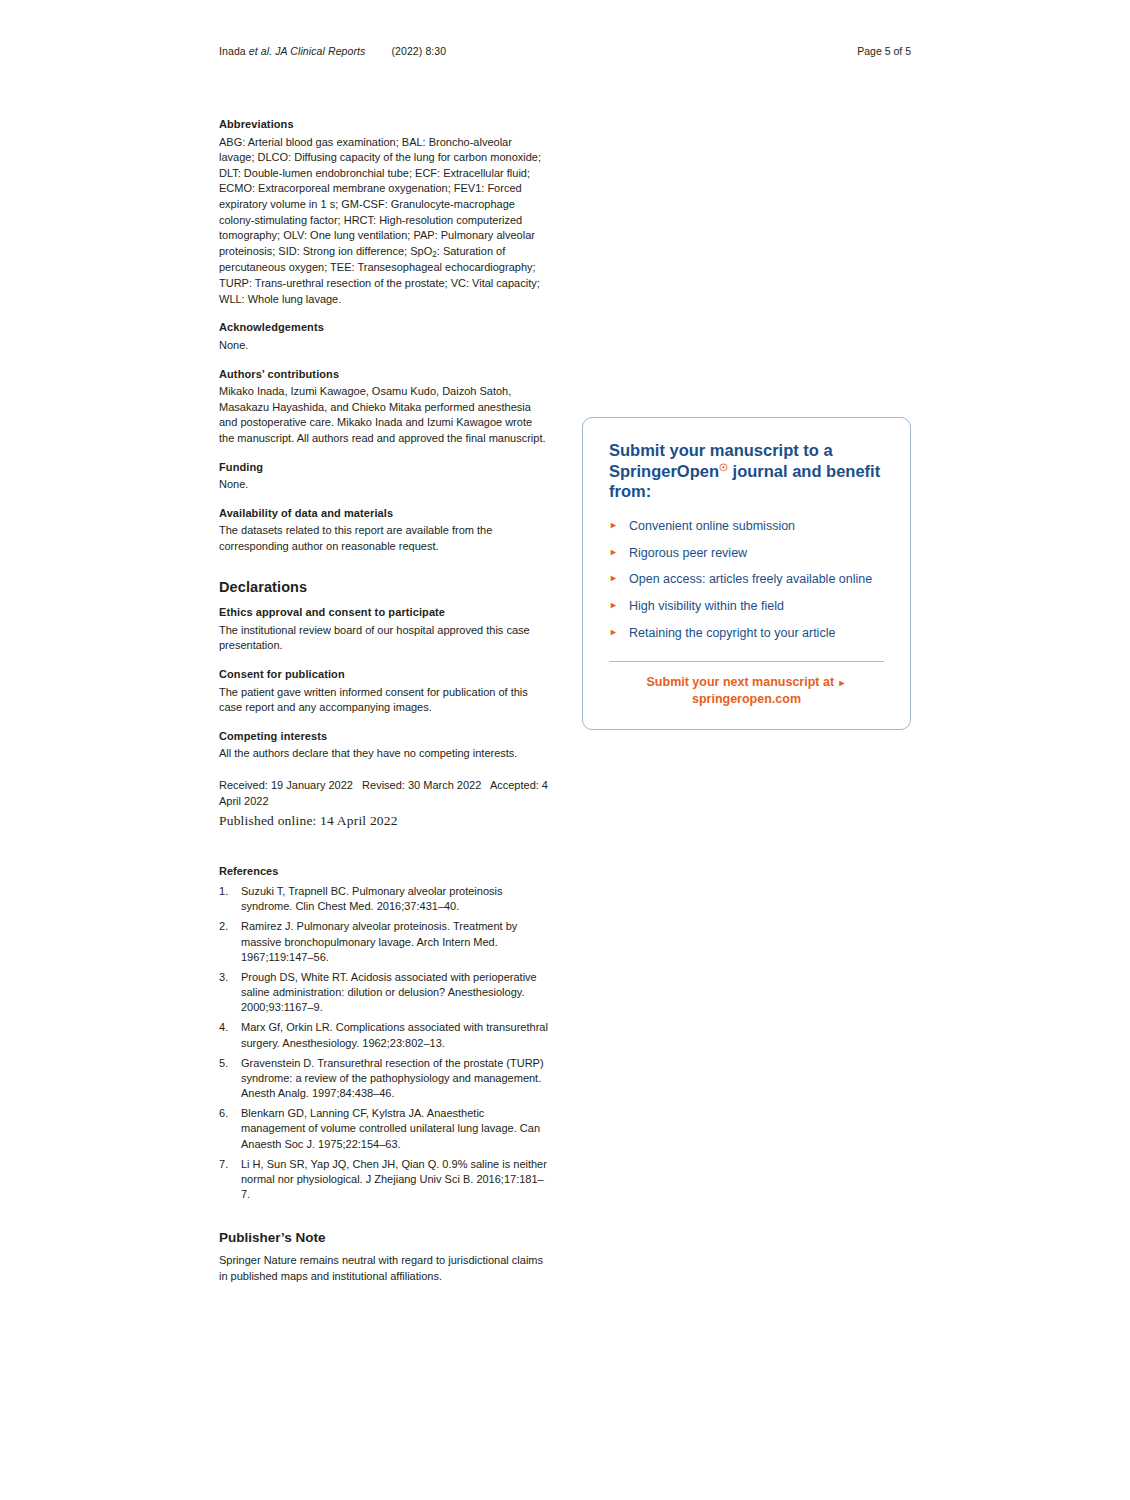Inada et al. JA Clinical Reports(2022) 8:30
Page 5 of 5
Abbreviations
ABG: Arterial blood gas examination; BAL: Broncho-alveolar lavage; DLCO: Diffusing capacity of the lung for carbon monoxide; DLT: Double-lumen endobronchial tube; ECF: Extracellular fluid; ECMO: Extracorporeal membrane oxygenation; FEV1: Forced expiratory volume in 1 s; GM-CSF: Granulocyte-macrophage colony-stimulating factor; HRCT: High-resolution computerized tomography; OLV: One lung ventilation; PAP: Pulmonary alveolar proteinosis; SID: Strong ion difference; SpO2: Saturation of percutaneous oxygen; TEE: Transesophageal echocardiography; TURP: Trans-urethral resection of the prostate; VC: Vital capacity; WLL: Whole lung lavage.
Acknowledgements
None.
Authors’ contributions
Mikako Inada, Izumi Kawagoe, Osamu Kudo, Daizoh Satoh, Masakazu Hayashida, and Chieko Mitaka performed anesthesia and postoperative care. Mikako Inada and Izumi Kawagoe wrote the manuscript. All authors read and approved the final manuscript.
Funding
None.
Availability of data and materials
The datasets related to this report are available from the corresponding author on reasonable request.
Declarations
Ethics approval and consent to participate
The institutional review board of our hospital approved this case presentation.
Consent for publication
The patient gave written informed consent for publication of this case report and any accompanying images.
Competing interests
All the authors declare that they have no competing interests.
Received: 19 January 2022 Revised: 30 March 2022 Accepted: 4 April 2022
Published online: 14 April 2022
References
Suzuki T, Trapnell BC. Pulmonary alveolar proteinosis syndrome. Clin Chest Med. 2016;37:431–40.
Ramirez J. Pulmonary alveolar proteinosis. Treatment by massive bronchopulmonary lavage. Arch Intern Med. 1967;119:147–56.
Prough DS, White RT. Acidosis associated with perioperative saline administration: dilution or delusion? Anesthesiology. 2000;93:1167–9.
Marx Gf, Orkin LR. Complications associated with transurethral surgery. Anesthesiology. 1962;23:802–13.
Gravenstein D. Transurethral resection of the prostate (TURP) syndrome: a review of the pathophysiology and management. Anesth Analg. 1997;84:438–46.
Blenkarn GD, Lanning CF, Kylstra JA. Anaesthetic management of volume controlled unilateral lung lavage. Can Anaesth Soc J. 1975;22:154–63.
Li H, Sun SR, Yap JQ, Chen JH, Qian Q. 0.9% saline is neither normal nor physiological. J Zhejiang Univ Sci B. 2016;17:181–7.
Publisher’s Note
Springer Nature remains neutral with regard to jurisdictional claims in published maps and institutional affiliations.
Submit your manuscript to a SpringerOpen☉ journal and benefit from:
Convenient online submission
Rigorous peer review
Open access: articles freely available online
High visibility within the field
Retaining the copyright to your article
Submit your next manuscript at ► springeropen.com